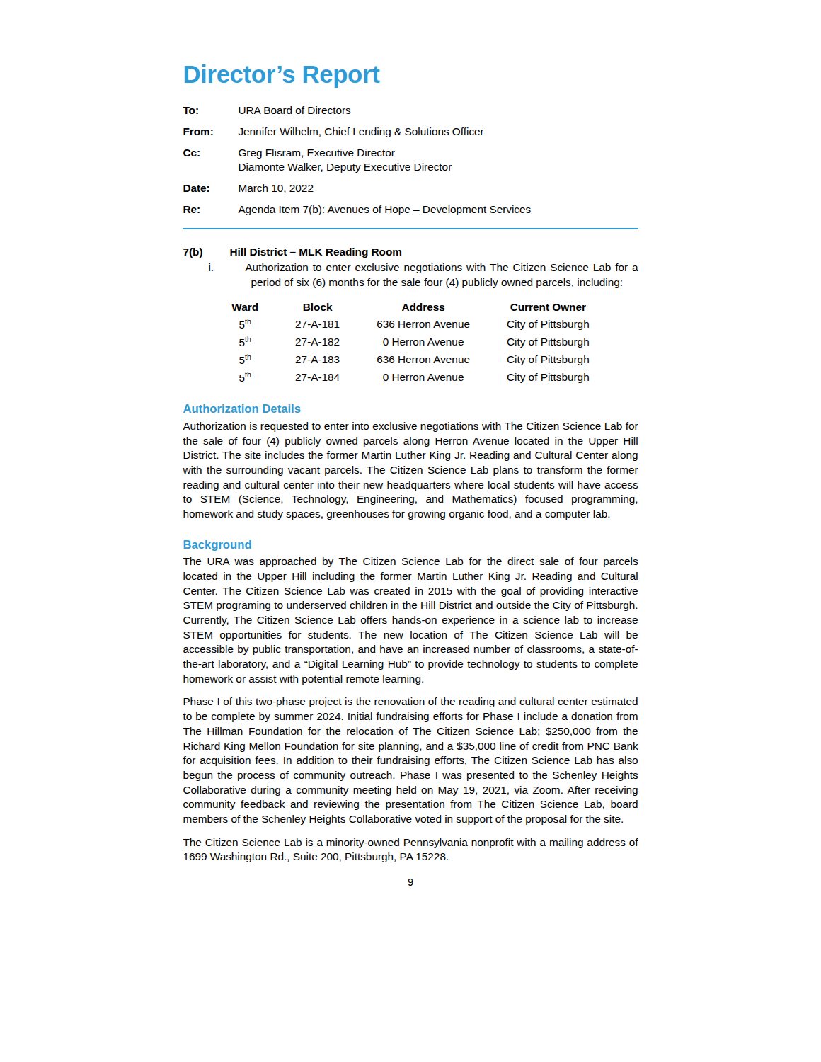Director’s Report
| To: | URA Board of Directors |
| From: | Jennifer Wilhelm, Chief Lending & Solutions Officer |
| Cc: | Greg Flisram, Executive Director Diamonte Walker, Deputy Executive Director |
| Date: | March 10, 2022 |
| Re: | Agenda Item 7(b): Avenues of Hope – Development Services |
7(b) Hill District – MLK Reading Room
i. Authorization to enter exclusive negotiations with The Citizen Science Lab for a period of six (6) months for the sale four (4) publicly owned parcels, including:
| Ward | Block | Address | Current Owner |
| --- | --- | --- | --- |
| 5 th | 27-A-181 | 636 Herron Avenue | City of Pittsburgh |
| 5 th | 27-A-182 | 0 Herron Avenue | City of Pittsburgh |
| 5 th | 27-A-183 | 636 Herron Avenue | City of Pittsburgh |
| 5 th | 27-A-184 | 0 Herron Avenue | City of Pittsburgh |
Authorization Details
Authorization is requested to enter into exclusive negotiations with The Citizen Science Lab for the sale of four (4) publicly owned parcels along Herron Avenue located in the Upper Hill District. The site includes the former Martin Luther King Jr. Reading and Cultural Center along with the surrounding vacant parcels. The Citizen Science Lab plans to transform the former reading and cultural center into their new headquarters where local students will have access to STEM (Science, Technology, Engineering, and Mathematics) focused programming, homework and study spaces, greenhouses for growing organic food, and a computer lab.
Background
The URA was approached by The Citizen Science Lab for the direct sale of four parcels located in the Upper Hill including the former Martin Luther King Jr. Reading and Cultural Center. The Citizen Science Lab was created in 2015 with the goal of providing interactive STEM programing to underserved children in the Hill District and outside the City of Pittsburgh. Currently, The Citizen Science Lab offers hands-on experience in a science lab to increase STEM opportunities for students. The new location of The Citizen Science Lab will be accessible by public transportation, and have an increased number of classrooms, a state-of-the-art laboratory, and a “Digital Learning Hub” to provide technology to students to complete homework or assist with potential remote learning.
Phase I of this two-phase project is the renovation of the reading and cultural center estimated to be complete by summer 2024. Initial fundraising efforts for Phase I include a donation from The Hillman Foundation for the relocation of The Citizen Science Lab; $250,000 from the Richard King Mellon Foundation for site planning, and a $35,000 line of credit from PNC Bank for acquisition fees. In addition to their fundraising efforts, The Citizen Science Lab has also begun the process of community outreach. Phase I was presented to the Schenley Heights Collaborative during a community meeting held on May 19, 2021, via Zoom. After receiving community feedback and reviewing the presentation from The Citizen Science Lab, board members of the Schenley Heights Collaborative voted in support of the proposal for the site.
The Citizen Science Lab is a minority-owned Pennsylvania nonprofit with a mailing address of 1699 Washington Rd., Suite 200, Pittsburgh, PA 15228.
9